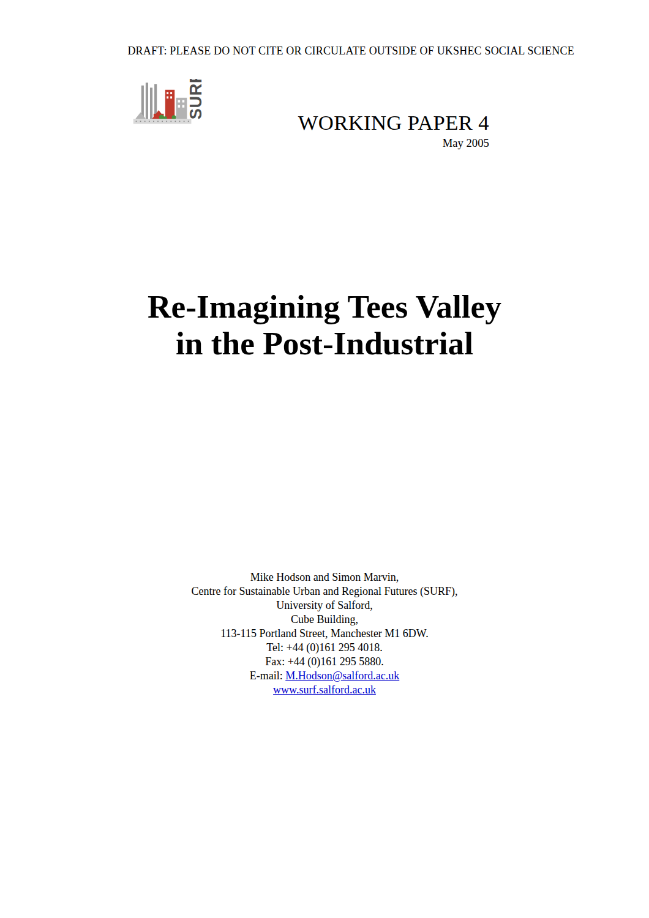DRAFT: PLEASE DO NOT CITE OR CIRCULATE OUTSIDE OF UKSHEC SOCIAL SCIENCE
SURF
WORKING PAPER 4
May 2005
Re-Imagining Tees Valley in the Post-Industrial
Mike Hodson and Simon Marvin,
Centre for Sustainable Urban and Regional Futures (SURF),
University of Salford,
Cube Building,
113-115 Portland Street, Manchester M1 6DW.
Tel: +44 (0)161 295 4018.
Fax: +44 (0)161 295 5880.
E-mail: M.Hodson@salford.ac.uk
www.surf.salford.ac.uk